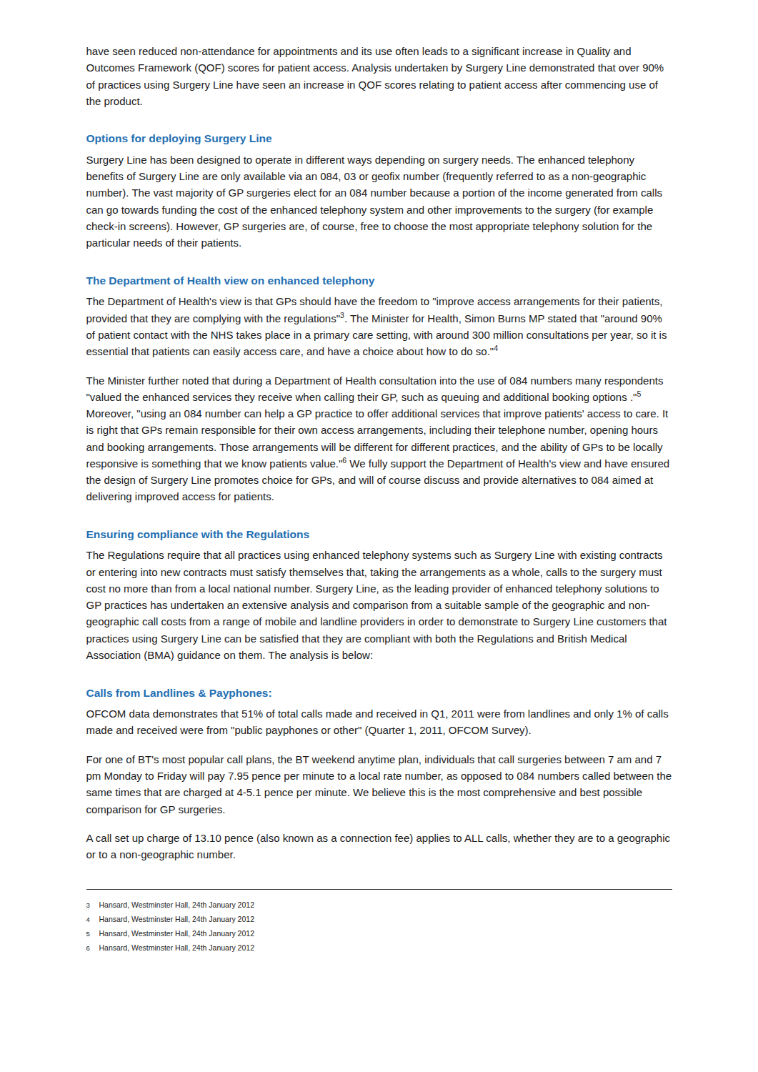have seen reduced non-attendance for appointments and its use often leads to a significant increase in Quality and Outcomes Framework (QOF) scores for patient access. Analysis undertaken by Surgery Line demonstrated that over 90% of practices using Surgery Line have seen an increase in QOF scores relating to patient access after commencing use of the product.
Options for deploying Surgery Line
Surgery Line has been designed to operate in different ways depending on surgery needs. The enhanced telephony benefits of Surgery Line are only available via an 084, 03 or geofix number (frequently referred to as a non-geographic number). The vast majority of GP surgeries elect for an 084 number because a portion of the income generated from calls can go towards funding the cost of the enhanced telephony system and other improvements to the surgery (for example check-in screens). However, GP surgeries are, of course, free to choose the most appropriate telephony solution for the particular needs of their patients.
The Department of Health view on enhanced telephony
The Department of Health's view is that GPs should have the freedom to "improve access arrangements for their patients, provided that they are complying with the regulations"3. The Minister for Health, Simon Burns MP stated that "around 90% of patient contact with the NHS takes place in a primary care setting, with around 300 million consultations per year, so it is essential that patients can easily access care, and have a choice about how to do so."4
The Minister further noted that during a Department of Health consultation into the use of 084 numbers many respondents "valued the enhanced services they receive when calling their GP, such as queuing and additional booking options ."5 Moreover, "using an 084 number can help a GP practice to offer additional services that improve patients' access to care. It is right that GPs remain responsible for their own access arrangements, including their telephone number, opening hours and booking arrangements. Those arrangements will be different for different practices, and the ability of GPs to be locally responsive is something that we know patients value."6 We fully support the Department of Health's view and have ensured the design of Surgery Line promotes choice for GPs, and will of course discuss and provide alternatives to 084 aimed at delivering improved access for patients.
Ensuring compliance with the Regulations
The Regulations require that all practices using enhanced telephony systems such as Surgery Line with existing contracts or entering into new contracts must satisfy themselves that, taking the arrangements as a whole, calls to the surgery must cost no more than from a local national number. Surgery Line, as the leading provider of enhanced telephony solutions to GP practices has undertaken an extensive analysis and comparison from a suitable sample of the geographic and non-geographic call costs from a range of mobile and landline providers in order to demonstrate to Surgery Line customers that practices using Surgery Line can be satisfied that they are compliant with both the Regulations and British Medical Association (BMA) guidance on them. The analysis is below:
Calls from Landlines & Payphones:
OFCOM data demonstrates that 51% of total calls made and received in Q1, 2011 were from landlines and only 1% of calls made and received were from "public payphones or other" (Quarter 1, 2011, OFCOM Survey).
For one of BT's most popular call plans, the BT weekend anytime plan, individuals that call surgeries between 7 am and 7 pm Monday to Friday will pay 7.95 pence per minute to a local rate number, as opposed to 084 numbers called between the same times that are charged at 4-5.1 pence per minute. We believe this is the most comprehensive and best possible comparison for GP surgeries.
A call set up charge of 13.10 pence (also known as a connection fee) applies to ALL calls, whether they are to a geographic or to a non-geographic number.
3 Hansard, Westminster Hall, 24th January 2012
4 Hansard, Westminster Hall, 24th January 2012
5 Hansard, Westminster Hall, 24th January 2012
6 Hansard, Westminster Hall, 24th January 2012